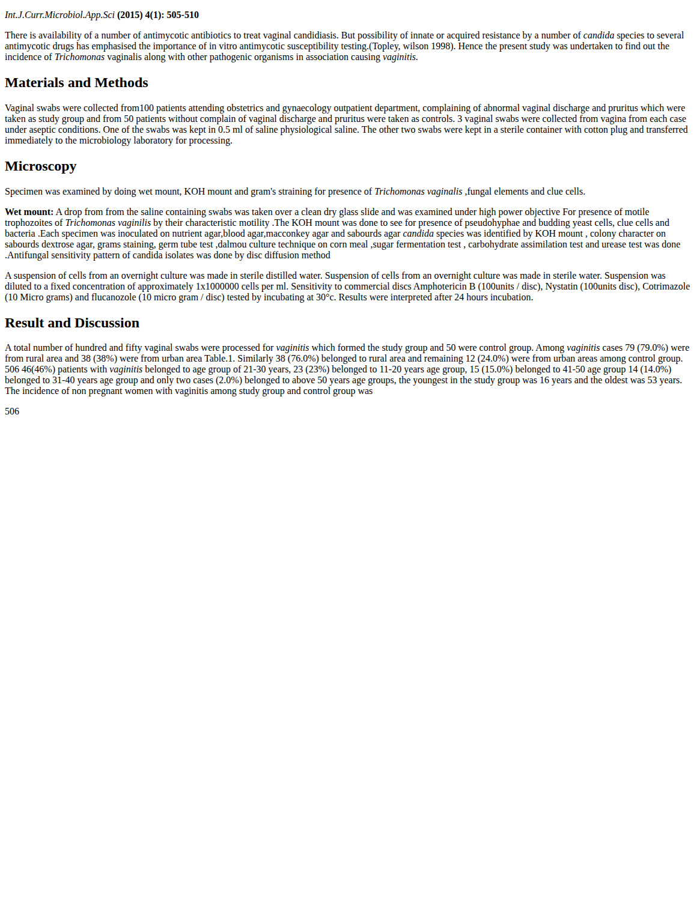Int.J.Curr.Microbiol.App.Sci (2015) 4(1): 505-510
There is availability of a number of antimycotic antibiotics to treat vaginal candidiasis. But possibility of innate or acquired resistance by a number of candida species to several antimycotic drugs has emphasised the importance of in vitro antimycotic susceptibility testing.(Topley, wilson 1998). Hence the present study was undertaken to find out the incidence of Trichomonas vaginalis along with other pathogenic organisms in association causing vaginitis.
Materials and Methods
Vaginal swabs were collected from100 patients attending obstetrics and gynaecology outpatient department, complaining of abnormal vaginal discharge and pruritus which were taken as study group and from 50 patients without complain of vaginal discharge and pruritus were taken as controls. 3 vaginal swabs were collected from vagina from each case under aseptic conditions. One of the swabs was kept in 0.5 ml of saline physiological saline. The other two swabs were kept in a sterile container with cotton plug and transferred immediately to the microbiology laboratory for processing.
Microscopy
Specimen was examined by doing wet mount, KOH mount and gram's straining for presence of Trichomonas vaginalis ,fungal elements and clue cells.
Wet mount: A drop from from the saline containing swabs was taken over a clean dry glass slide and was examined under high power objective For presence of motile trophozoites of Trichomonas vaginilis by their characteristic motility .The KOH mount was done to see for presence of pseudohyphae and budding yeast cells, clue cells and bacteria .Each specimen was inoculated on nutrient agar,blood agar,macconkey agar and sabourds agar candida species was identified by KOH mount , colony character on sabourds dextrose agar, grams staining, germ tube test ,dalmou culture technique on corn meal ,sugar fermentation test , carbohydrate assimilation test and urease test was done .Antifungal sensitivity pattern of candida isolates was done by disc diffusion method
A suspension of cells from an overnight culture was made in sterile distilled water. Suspension of cells from an overnight culture was made in sterile water. Suspension was diluted to a fixed concentration of approximately 1x1000000 cells per ml. Sensitivity to commercial discs Amphotericin B (100units / disc), Nystatin (100units disc), Cotrimazole (10 Micro grams) and flucanozole (10 micro gram / disc) tested by incubating at 30°c. Results were interpreted after 24 hours incubation.
Result and Discussion
A total number of hundred and fifty vaginal swabs were processed for vaginitis which formed the study group and 50 were control group. Among vaginitis cases 79 (79.0%) were from rural area and 38 (38%) were from urban area Table.1. Similarly 38 (76.0%) belonged to rural area and remaining 12 (24.0%) were from urban areas among control group. 506 46(46%) patients with vaginitis belonged to age group of 21-30 years, 23 (23%) belonged to 11-20 years age group, 15 (15.0%) belonged to 41-50 age group 14 (14.0%) belonged to 31-40 years age group and only two cases (2.0%) belonged to above 50 years age groups, the youngest in the study group was 16 years and the oldest was 53 years. The incidence of non pregnant women with vaginitis among study group and control group was
506